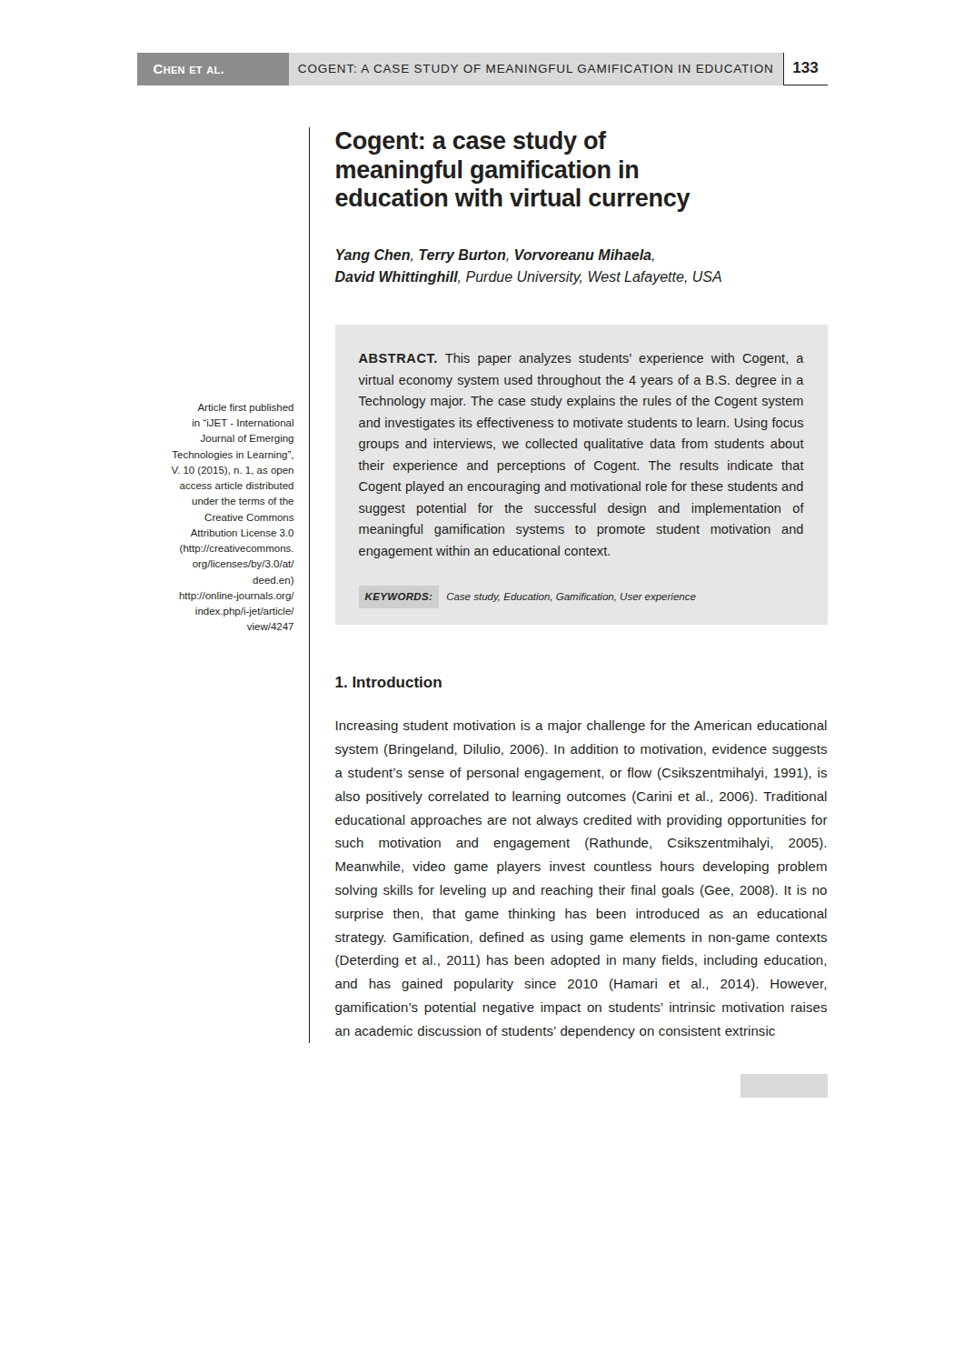Chen et al.
Cogent: a case study of meaningful gamification in education
133
Article first published
in “iJET - International
Journal of Emerging
Technologies in Learning”,
V. 10 (2015), n. 1, as open
access article distributed
under the terms of the
Creative Commons
Attribution License 3.0
(http://creativecommons.
org/licenses/by/3.0/at/
deed.en)
http://online-journals.org/
index.php/i-jet/article/
view/4247
Cogent: a case study of
meaningful gamification in
education with virtual currency
Yang Chen, Terry Burton, Vorvoreanu Mihaela,
David Whittinghill, Purdue University, West Lafayette, USA
ABSTRACT. This paper analyzes students’ experience with Cogent, a virtual economy system used throughout the 4 years of a B.S. degree in a Technology major. The case study explains the rules of the Cogent system and investigates its effectiveness to motivate students to learn. Using focus groups and interviews, we collected qualitative data from students about their experience and perceptions of Cogent. The results indicate that Cogent played an encouraging and motivational role for these students and suggest potential for the successful design and implementation of meaningful gamification systems to promote student motivation and engagement within an educational context.
KEYWORDS:
Case study, Education, Gamification, User experience
1. Introduction
Increasing student motivation is a major challenge for the American educational system (Bringeland, Dilulio, 2006). In addition to motivation, evidence suggests a student’s sense of personal engagement, or flow (Csikszentmihalyi, 1991), is also positively correlated to learning outcomes (Carini et al., 2006). Traditional educational approaches are not always credited with providing opportunities for such motivation and engagement (Rathunde, Csikszentmihalyi, 2005). Meanwhile, video game players invest countless hours developing problem solving skills for leveling up and reaching their final goals (Gee, 2008). It is no surprise then, that game thinking has been introduced as an educational strategy. Gamification, defined as using game elements in non-game contexts (Deterding et al., 2011) has been adopted in many fields, including education, and has gained popularity since 2010 (Hamari et al., 2014). However, gamification’s potential negative impact on students’ intrinsic motivation raises an academic discussion of students’ dependency on consistent extrinsic